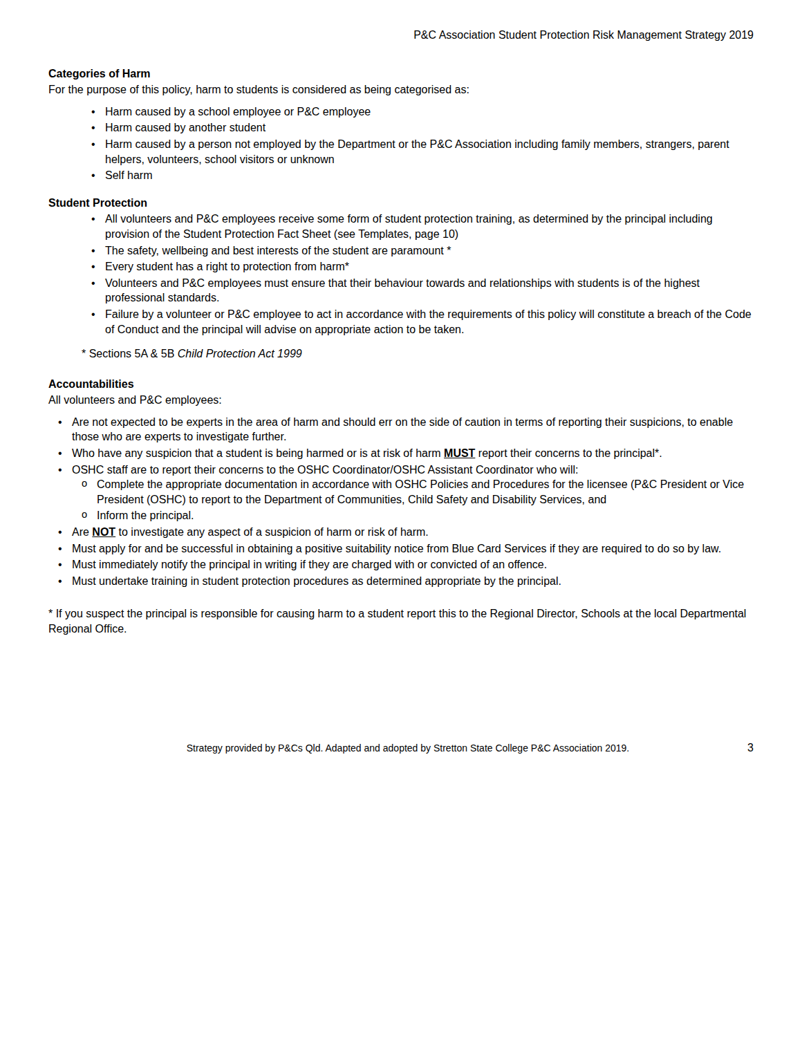P&C Association Student Protection Risk Management Strategy 2019
Categories of Harm
For the purpose of this policy, harm to students is considered as being categorised as:
Harm caused by a school employee or P&C employee
Harm caused by another student
Harm caused by a person not employed by the Department or the P&C Association including family members, strangers, parent helpers, volunteers, school visitors or unknown
Self harm
Student Protection
All volunteers and P&C employees receive some form of student protection training, as determined by the principal including provision of the Student Protection Fact Sheet (see Templates, page 10)
The safety, wellbeing and best interests of the student are paramount *
Every student has a right to protection from harm*
Volunteers and P&C employees must ensure that their behaviour towards and relationships with students is of the highest professional standards.
Failure by a volunteer or P&C employee to act in accordance with the requirements of this policy will constitute a breach of the Code of Conduct and the principal will advise on appropriate action to be taken.
* Sections 5A & 5B Child Protection Act 1999
Accountabilities
All volunteers and P&C employees:
Are not expected to be experts in the area of harm and should err on the side of caution in terms of reporting their suspicions, to enable those who are experts to investigate further.
Who have any suspicion that a student is being harmed or is at risk of harm MUST report their concerns to the principal*.
OSHC staff are to report their concerns to the OSHC Coordinator/OSHC Assistant Coordinator who will:
Complete the appropriate documentation in accordance with OSHC Policies and Procedures for the licensee (P&C President or Vice President (OSHC) to report to the Department of Communities, Child Safety and Disability Services, and
Inform the principal.
Are NOT to investigate any aspect of a suspicion of harm or risk of harm.
Must apply for and be successful in obtaining a positive suitability notice from Blue Card Services if they are required to do so by law.
Must immediately notify the principal in writing if they are charged with or convicted of an offence.
Must undertake training in student protection procedures as determined appropriate by the principal.
* If you suspect the principal is responsible for causing harm to a student report this to the Regional Director, Schools at the local Departmental Regional Office.
Strategy provided by P&Cs Qld. Adapted and adopted by Stretton State College P&C Association 2019.
3